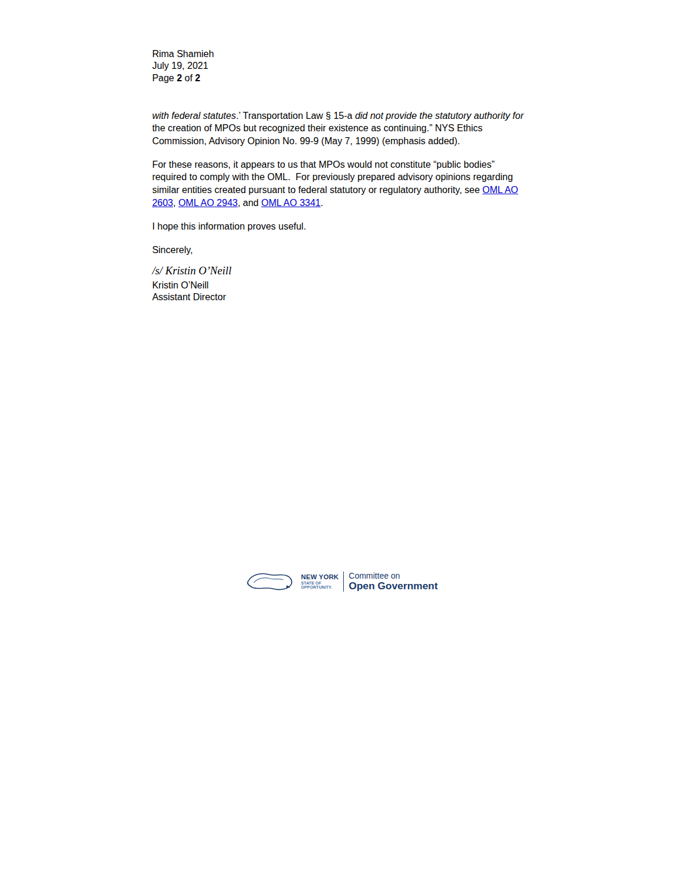Rima Shamieh
July 19, 2021
Page 2 of 2
with federal statutes.’ Transportation Law § 15-a did not provide the statutory authority for the creation of MPOs but recognized their existence as continuing.” NYS Ethics Commission, Advisory Opinion No. 99-9 (May 7, 1999) (emphasis added).
For these reasons, it appears to us that MPOs would not constitute “public bodies” required to comply with the OML. For previously prepared advisory opinions regarding similar entities created pursuant to federal statutory or regulatory authority, see OML AO 2603, OML AO 2943, and OML AO 3341.
I hope this information proves useful.
Sincerely,
/s/ Kristin O’Neill
Kristin O’Neill
Assistant Director
NEW YORK STATE OF OPPORTUNITY.
Committee on Open Government